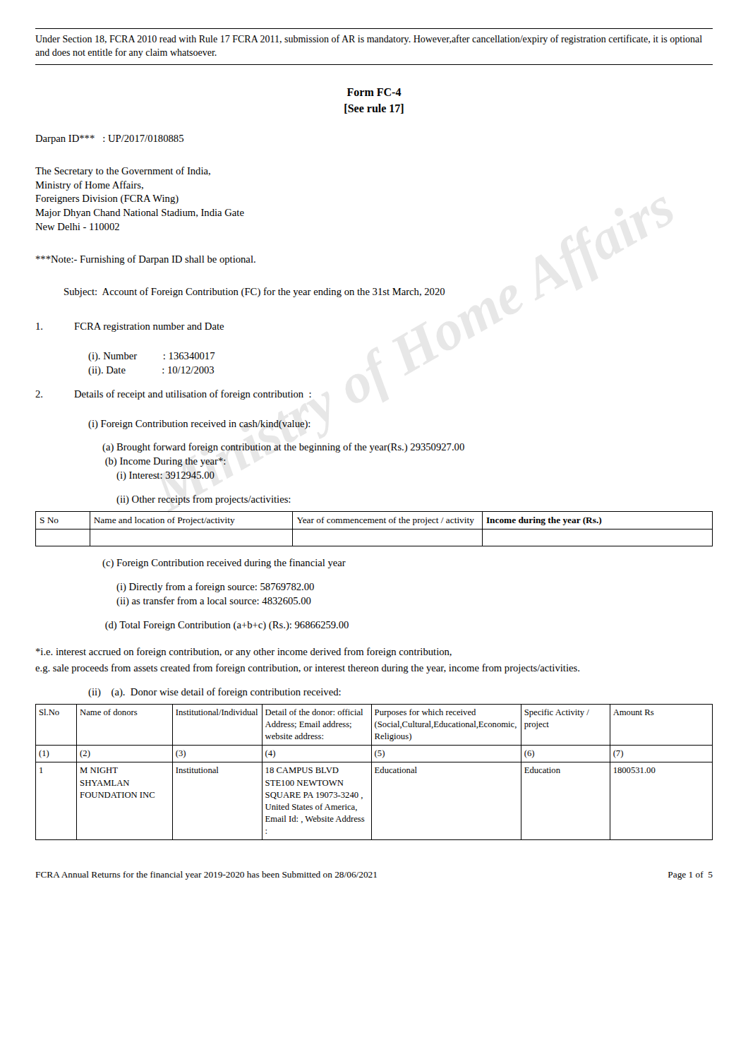Ministry of Home Affairs
Under Section 18, FCRA 2010 read with Rule 17 FCRA 2011, submission of AR is mandatory. However,after cancellation/expiry of registration certificate, it is optional and does not entitle for any claim whatsoever.
Form FC-4
[See rule 17]
Darpan ID*** : UP/2017/0180885
The Secretary to the Government of India,
Ministry of Home Affairs,
Foreigners Division (FCRA Wing)
Major Dhyan Chand National Stadium, India Gate
New Delhi - 110002
***Note:- Furnishing of Darpan ID shall be optional.
Subject: Account of Foreign Contribution (FC) for the year ending on the 31st March, 2020
1. FCRA registration number and Date
(i). Number : 136340017
(ii). Date : 10/12/2003
2. Details of receipt and utilisation of foreign contribution :
(i) Foreign Contribution received in cash/kind(value):
(a) Brought forward foreign contribution at the beginning of the year(Rs.) 29350927.00
(b) Income During the year*:
(i) Interest: 3912945.00
(ii) Other receipts from projects/activities:
| S No | Name and location of Project/activity | Year of commencement of the project / activity | Income during the year (Rs.) |
| --- | --- | --- | --- |
(c) Foreign Contribution received during the financial year
(i) Directly from a foreign source: 58769782.00
(ii) as transfer from a local source: 4832605.00
(d) Total Foreign Contribution (a+b+c) (Rs.): 96866259.00
*i.e. interest accrued on foreign contribution, or any other income derived from foreign contribution,
e.g. sale proceeds from assets created from foreign contribution, or interest thereon during the year, income from projects/activities.
(ii) (a). Donor wise detail of foreign contribution received:
| Sl.No | Name of donors | Institutional/Individual | Detail of the donor: official Address; Email address; website address: | Purposes for which received (Social,Cultural,Educational,Economic, Religious) | Specific Activity / project | Amount Rs |
| --- | --- | --- | --- | --- | --- | --- |
| (1) | (2) | (3) | (4) | (5) | (6) | (7) |
| 1 | M NIGHT SHYAMLAN FOUNDATION INC | Institutional | 18 CAMPUS BLVD STE100 NEWTOWN SQUARE PA 19073-3240 , United States of America, Email Id: , Website Address : | Educational | Education | 1800531.00 |
FCRA Annual Returns for the financial year 2019-2020 has been Submitted on 28/06/2021
Page 1 of 5